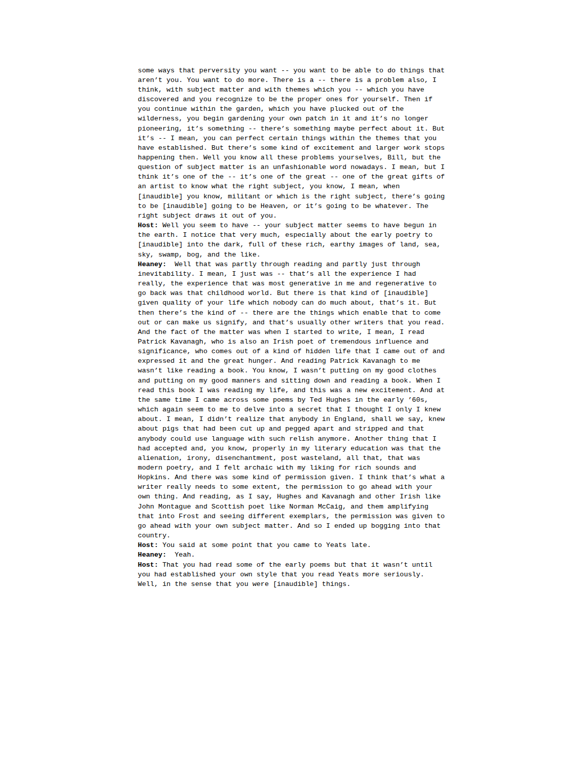some ways that perversity you want -- you want to be able to do things that aren’t you. You want to do more. There is a -- there is a problem also, I think, with subject matter and with themes which you -- which you have discovered and you recognize to be the proper ones for yourself. Then if you continue within the garden, which you have plucked out of the wilderness, you begin gardening your own patch in it and it’s no longer pioneering, it’s something -- there’s something maybe perfect about it. But it’s -- I mean, you can perfect certain things within the themes that you have established. But there’s some kind of excitement and larger work stops happening then. Well you know all these problems yourselves, Bill, but the question of subject matter is an unfashionable word nowadays. I mean, but I think it’s one of the -- it’s one of the great -- one of the great gifts of an artist to know what the right subject, you know, I mean, when [inaudible] you know, militant or which is the right subject, there’s going to be [inaudible] going to be Heaven, or it’s going to be whatever. The right subject draws it out of you.
Host: Well you seem to have -- your subject matter seems to have begun in the earth. I notice that very much, especially about the early poetry to [inaudible] into the dark, full of these rich, earthy images of land, sea, sky, swamp, bog, and the like.
Heaney: Well that was partly through reading and partly just through inevitability. I mean, I just was -- that’s all the experience I had really, the experience that was most generative in me and regenerative to go back was that childhood world. But there is that kind of [inaudible] given quality of your life which nobody can do much about, that’s it. But then there’s the kind of -- there are the things which enable that to come out or can make us signify, and that’s usually other writers that you read. And the fact of the matter was when I started to write, I mean, I read Patrick Kavanagh, who is also an Irish poet of tremendous influence and significance, who comes out of a kind of hidden life that I came out of and expressed it and the great hunger. And reading Patrick Kavanagh to me wasn’t like reading a book. You know, I wasn’t putting on my good clothes and putting on my good manners and sitting down and reading a book. When I read this book I was reading my life, and this was a new excitement. And at the same time I came across some poems by Ted Hughes in the early ’60s, which again seem to me to delve into a secret that I thought I only I knew about. I mean, I didn’t realize that anybody in England, shall we say, knew about pigs that had been cut up and pegged apart and stripped and that anybody could use language with such relish anymore. Another thing that I had accepted and, you know, properly in my literary education was that the alienation, irony, disenchantment, post wasteland, all that, that was modern poetry, and I felt archaic with my liking for rich sounds and Hopkins. And there was some kind of permission given. I think that’s what a writer really needs to some extent, the permission to go ahead with your own thing. And reading, as I say, Hughes and Kavanagh and other Irish like John Montague and Scottish poet like Norman McCaig, and them amplifying that into Frost and seeing different exemplars, the permission was given to go ahead with your own subject matter. And so I ended up bogging into that country.
Host: You said at some point that you came to Yeats late.
Heaney: Yeah.
Host: That you had read some of the early poems but that it wasn’t until you had established your own style that you read Yeats more seriously. Well, in the sense that you were [inaudible] things.